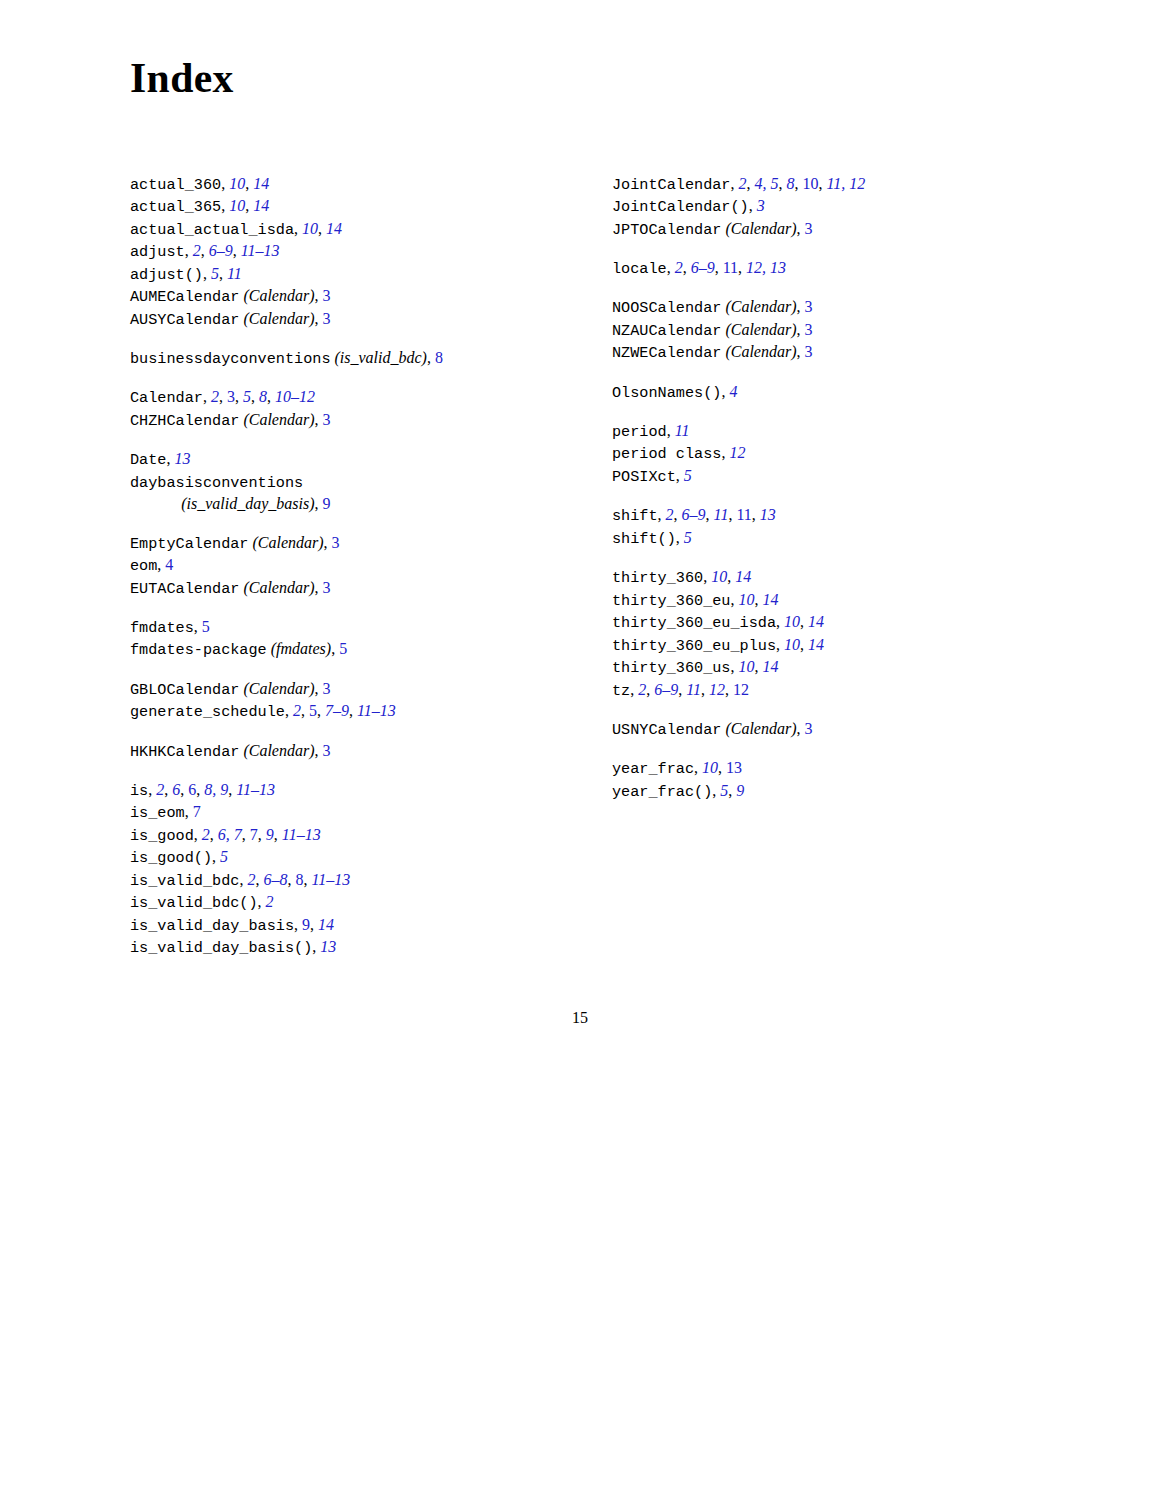Index
actual_360, 10, 14
actual_365, 10, 14
actual_actual_isda, 10, 14
adjust, 2, 6–9, 11–13
adjust(), 5, 11
AUMECalendar (Calendar), 3
AUSYCalendar (Calendar), 3
businessdayconventions (is_valid_bdc), 8
Calendar, 2, 3, 5, 8, 10–12
CHZHCalendar (Calendar), 3
Date, 13
daybasisconventions(is_valid_day_basis), 9
EmptyCalendar (Calendar), 3
eom, 4
EUTACalendar (Calendar), 3
fmdates, 5
fmdates-package (fmdates), 5
GBLOCalendar (Calendar), 3
generate_schedule, 2, 5, 7–9, 11–13
HKHKCalendar (Calendar), 3
is, 2, 6, 6, 8, 9, 11–13
is_eom, 7
is_good, 2, 6, 7, 7, 9, 11–13
is_good(), 5
is_valid_bdc, 2, 6–8, 8, 11–13
is_valid_bdc(), 2
is_valid_day_basis, 9, 14
is_valid_day_basis(), 13
JointCalendar, 2, 4, 5, 8, 10, 11, 12
JointCalendar(), 3
JPTOCalendar (Calendar), 3
locale, 2, 6–9, 11, 12, 13
NOOSCalendar (Calendar), 3
NZAUCalendar (Calendar), 3
NZWECalendar (Calendar), 3
OlsonNames(), 4
period, 11
period class, 12
POSIXct, 5
shift, 2, 6–9, 11, 11, 13
shift(), 5
thirty_360, 10, 14
thirty_360_eu, 10, 14
thirty_360_eu_isda, 10, 14
thirty_360_eu_plus, 10, 14
thirty_360_us, 10, 14
tz, 2, 6–9, 11, 12, 12
USNYCalendar (Calendar), 3
year_frac, 10, 13
year_frac(), 5, 9
15